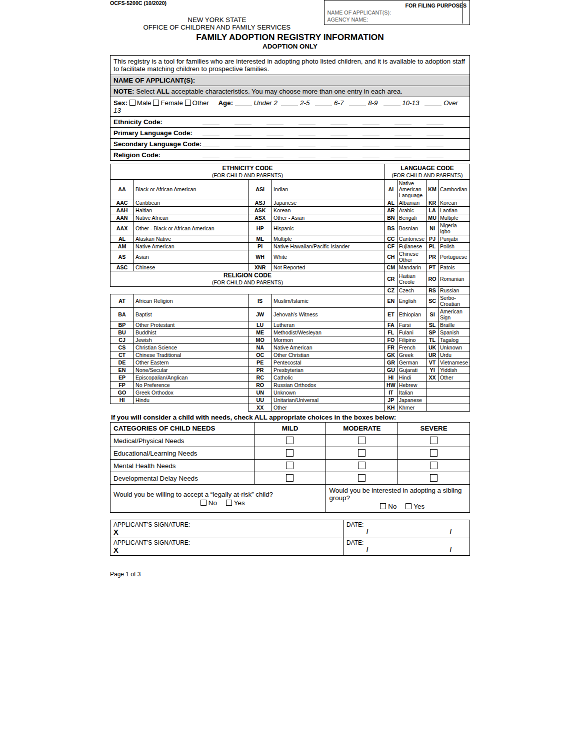OCFS-5200C (10/2020)
FOR FILING PURPOSES
NAME OF APPLICANT(S):
AGENCY NAME:
NEW YORK STATE
OFFICE OF CHILDREN AND FAMILY SERVICES
FAMILY ADOPTION REGISTRY INFORMATION
ADOPTION ONLY
| This registry is a tool for families who are interested in adopting photo listed children, and it is available to adoption staff to facilitate matching children to prospective families. |
| NAME OF APPLICANT(S): |
| NOTE: Select ALL acceptable characteristics. You may choose more than one entry in each area. |
| Sex: Male Female Other Age: Under 2 2-5 6-7 8-9 10-13 Over 13 |
| Ethnicity Code: |
| Primary Language Code: |
| Secondary Language Code: |
| Religion Code: |
| ETHNICITY CODE (FOR CHILD AND PARENTS) | LANGUAGE CODE (FOR CHILD AND PARENTS) |
| AA | Black or African American | ASI | Indian | AI | Native American Language | KM | Cambodian |
| AAC | Caribbean | ASJ | Japanese | AL | Albanian | KR | Korean |
| AAH | Haitian | ASK | Korean | AR | Arabic | LA | Laotian |
| AAN | Native African | ASX | Other - Asian | BN | Bengali | MU | Multiple |
| AAX | Other - Black or African American | HP | Hispanic | BS | Bosnian | NI | Nigeria Igbo |
| AL | Alaskan Native | ML | Multiple | CC | Cantonese | PJ | Punjabi |
| AM | Native American | PI | Native Hawaiian/Pacific Islander | CF | Fujianese | PL | Polish |
| AS | Asian | WH | White | CH | Chinese Other | PR | Portuguese |
| ASC | Chinese | XNR | Not Reported | CM | Mandarin | PT | Patois |
| RELIGION CODE (FOR CHILD AND PARENTS) | CR | Haitian Creole | RO | Romanian |
| | CZ | Czech | RS | Russian |
| AT | African Religion | IS | Muslim/Islamic | EN | English | SC | Serbo-Croatian |
| BA | Baptist | JW | Jehovah's Witness | ET | Ethiopian | SI | American Sign |
| BP | Other Protestant | LU | Lutheran | FA | Farsi | SL | Braille |
| BU | Buddhist | ME | Methodist/Wesleyan | FL | Fulani | SP | Spanish |
| CJ | Jewish | MO | Mormon | FO | Filipino | TL | Tagalog |
| CS | Christian Science | NA | Native American | FR | French | UK | Unknown |
| CT | Chinese Traditional | OC | Other Christian | GK | Greek | UR | Urdu |
| DE | Other Eastern | PE | Pentecostal | GR | German | VT | Vietnamese |
| EN | None/Secular | PR | Presbyterian | GU | Gujarati | YI | Yiddish |
| EP | Episcopalian/Anglican | RC | Catholic | HI | Hindi | XX | Other |
| FP | No Preference | RO | Russian Orthodox | HW | Hebrew | |
| GO | Greek Orthodox | UN | Unknown | IT | Italian | |
| HI | Hindu | UU | Unitarian/Universal | JP | Japanese | |
| | | XX | Other | KH | Khmer | |
If you will consider a child with needs, check ALL appropriate choices in the boxes below:
| CATEGORIES OF CHILD NEEDS | MILD | MODERATE | SEVERE |
| --- | --- | --- | --- |
| Medical/Physical Needs | | | |
| Educational/Learning Needs | | | |
| Mental Health Needs | | | |
| Developmental Delay Needs | | | |
| Would you be willing to accept a “legally at-risk” child? No Yes | Would you be interested in adopting a sibling group? No Yes |
| APPLICANT’S SIGNATURE: X | DATE: / / |
| APPLICANT’S SIGNATURE: X | DATE: / / |
Page 1 of 3